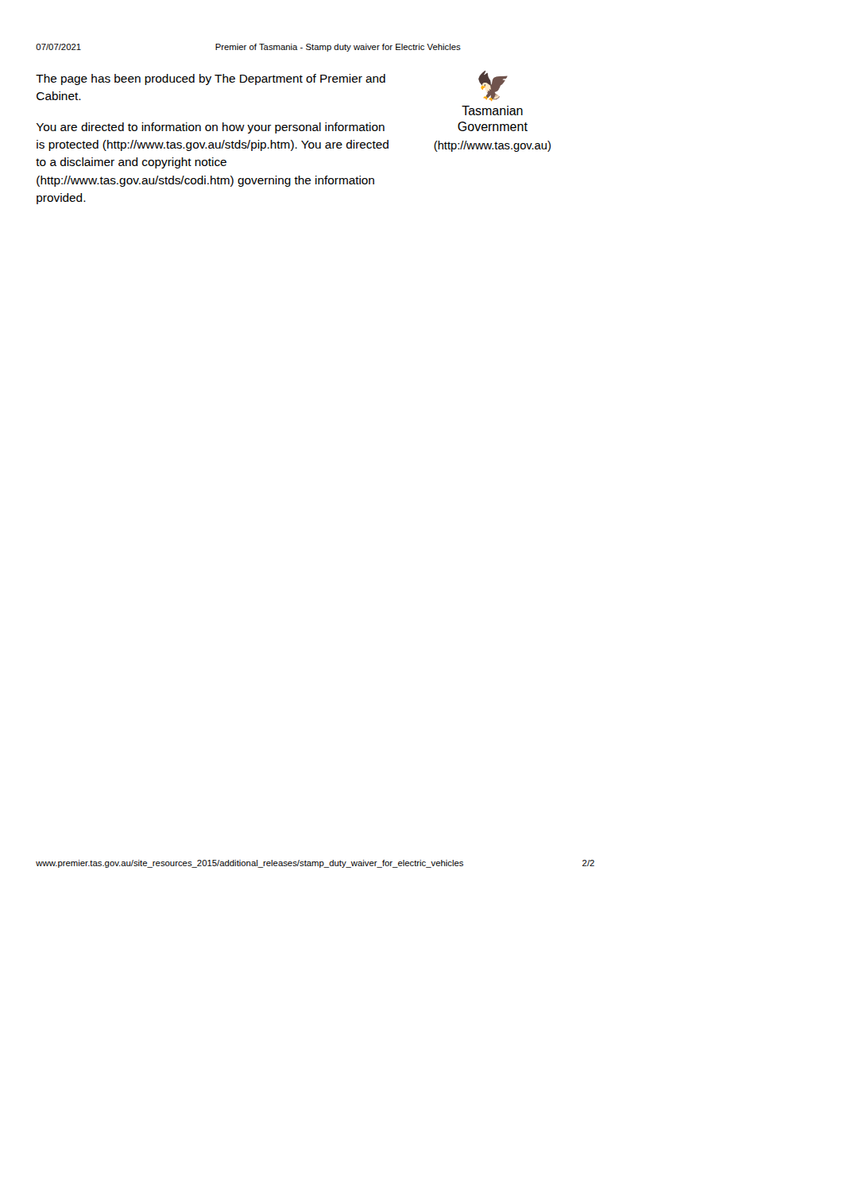07/07/2021 Premier of Tasmania - Stamp duty waiver for Electric Vehicles
The page has been produced by The Department of Premier and Cabinet.
You are directed to information on how your personal information is protected (http://www.tas.gov.au/stds/pip.htm). You are directed to a disclaimer and copyright notice (http://www.tas.gov.au/stds/codi.htm) governing the information provided.
🦅
Tasmanian
Government
(http://www.tas.gov.au)
www.premier.tas.gov.au/site_resources_2015/additional_releases/stamp_duty_waiver_for_electric_vehicles 2/2